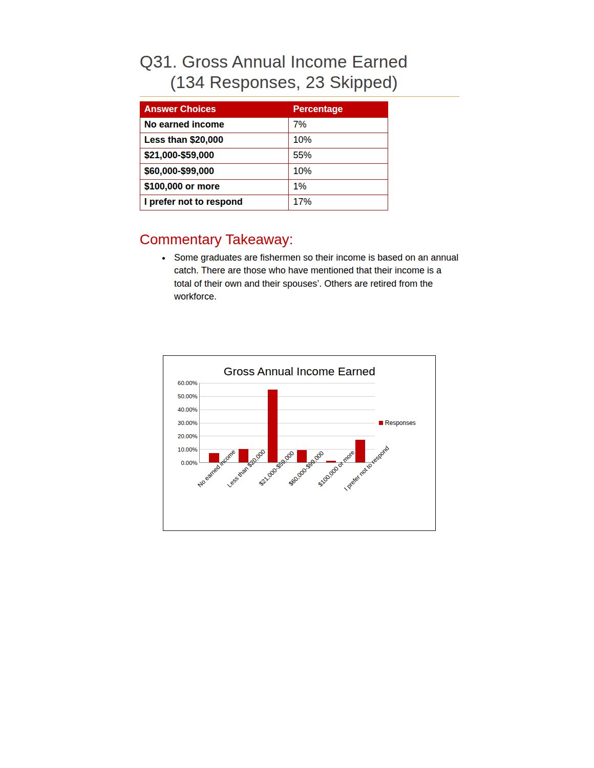Q31. Gross Annual Income Earned (134 Responses, 23 Skipped)
| Answer Choices | Percentage |
| --- | --- |
| No earned income | 7% |
| Less than $20,000 | 10% |
| $21,000-$59,000 | 55% |
| $60,000-$99,000 | 10% |
| $100,000 or more | 1% |
| I prefer not to respond | 17% |
Commentary Takeaway:
Some graduates are fishermen so their income is based on an annual catch. There are those who have mentioned that their income is a total of their own and their spouses’. Others are retired from the workforce.
Gross Annual Income Earned
60.00%
50.00%
40.00%
30.00%
20.00%
10.00%
0.00%
Responses
No earned income
Less than $20,000
$21,000-$59,000
$60,000-$99,000
$100,000 or more
I prefer not to respond